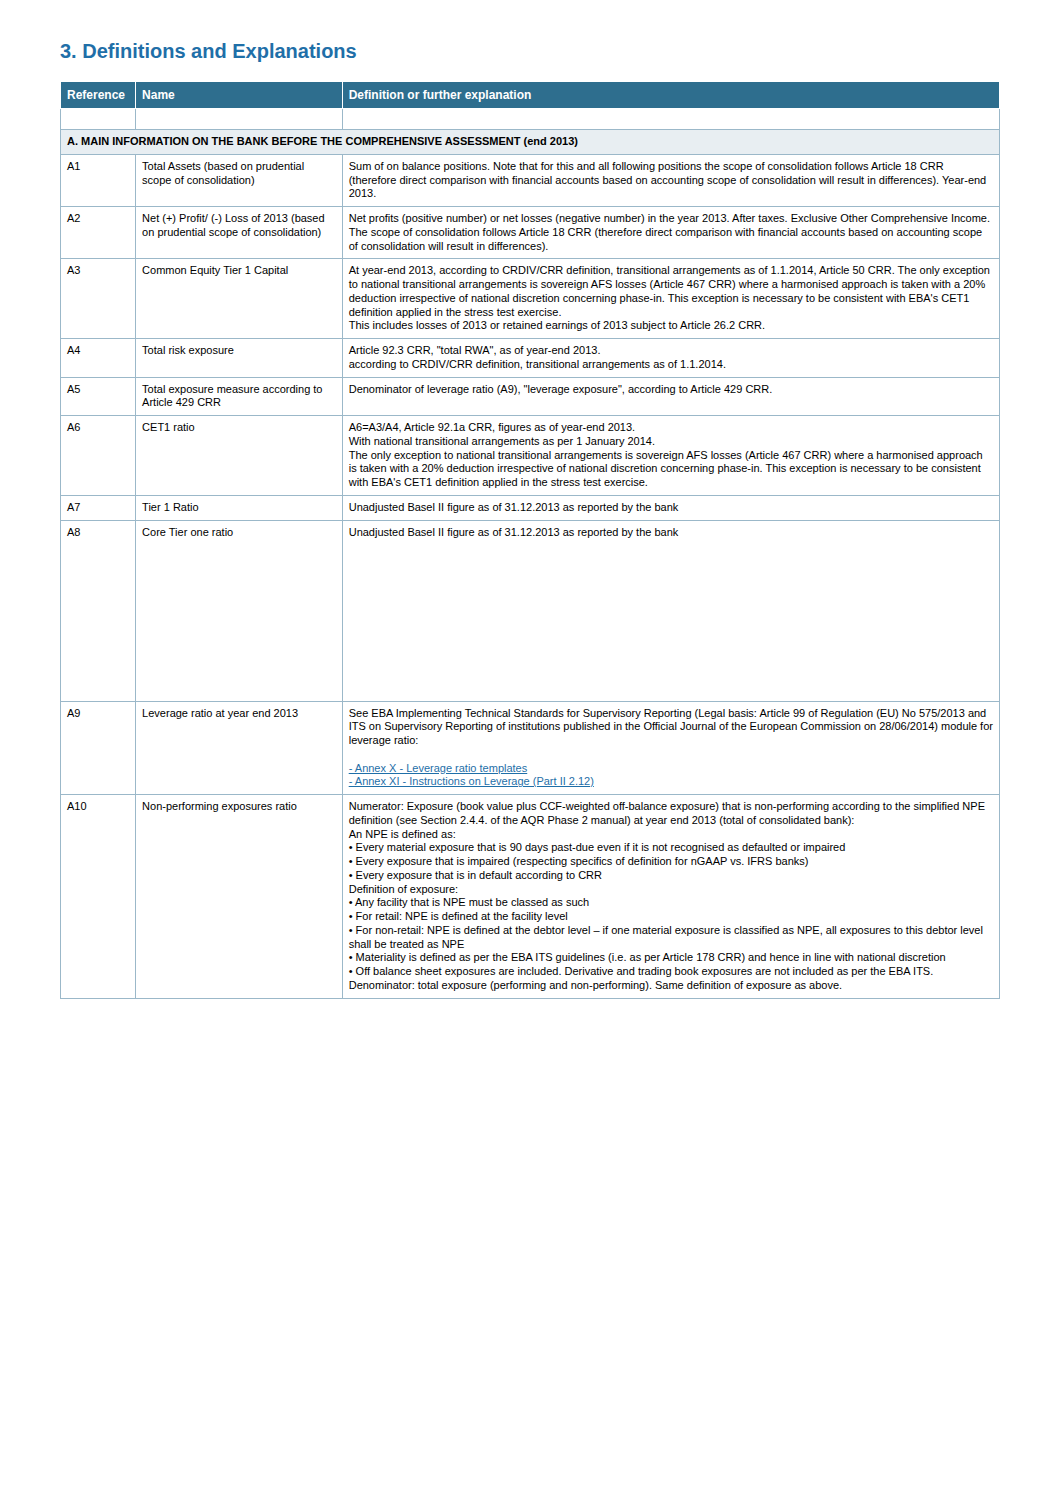3. Definitions and Explanations
| Reference | Name | Definition or further explanation |
| --- | --- | --- |
| A. MAIN INFORMATION ON THE BANK BEFORE THE COMPREHENSIVE ASSESSMENT (end 2013) |
| A1 | Total Assets (based on prudential scope of consolidation) | Sum of on balance positions. Note that for this and all following positions the scope of consolidation follows Article 18 CRR (therefore direct comparison with financial accounts based on accounting scope of consolidation will result in differences). Year-end 2013. |
| A2 | Net (+) Profit/ (-) Loss of 2013 (based on prudential scope of consolidation) | Net profits (positive number) or net losses (negative number) in the year 2013. After taxes. Exclusive Other Comprehensive Income. The scope of consolidation follows Article 18 CRR (therefore direct comparison with financial accounts based on accounting scope of consolidation will result in differences). |
| A3 | Common Equity Tier 1 Capital | At year-end 2013, according to CRDIV/CRR definition, transitional arrangements as of 1.1.2014, Article 50 CRR. The only exception to national transitional arrangements is sovereign AFS losses (Article 467 CRR) where a harmonised approach is taken with a 20% deduction irrespective of national discretion concerning phase-in. This exception is necessary to be consistent with EBA's CET1 definition applied in the stress test exercise. This includes losses of 2013 or retained earnings of 2013 subject to Article 26.2 CRR. |
| A4 | Total risk exposure | Article 92.3 CRR, "total RWA", as of year-end 2013. according to CRDIV/CRR definition, transitional arrangements as of 1.1.2014. |
| A5 | Total exposure measure according to Article 429 CRR | Denominator of leverage ratio (A9), "leverage exposure", according to Article 429 CRR. |
| A6 | CET1 ratio | A6=A3/A4, Article 92.1a CRR, figures as of year-end 2013. With national transitional arrangements as per 1 January 2014. The only exception to national transitional arrangements is sovereign AFS losses (Article 467 CRR) where a harmonised approach is taken with a 20% deduction irrespective of national discretion concerning phase-in. This exception is necessary to be consistent with EBA's CET1 definition applied in the stress test exercise. |
| A7 | Tier 1 Ratio | Unadjusted Basel II figure as of 31.12.2013 as reported by the bank |
| A8 | Core Tier one ratio | Unadjusted Basel II figure as of 31.12.2013 as reported by the bank |
| A9 | Leverage ratio at year end 2013 | See EBA Implementing Technical Standards for Supervisory Reporting (Legal basis: Article 99 of Regulation (EU) No 575/2013 and ITS on Supervisory Reporting of institutions published in the Official Journal of the European Commission on 28/06/2014) module for leverage ratio: - Annex X - Leverage ratio templates - Annex XI - Instructions on Leverage (Part II 2.12) |
| A10 | Non-performing exposures ratio | Numerator: Exposure (book value plus CCF-weighted off-balance exposure) that is non-performing according to the simplified NPE definition (see Section 2.4.4. of the AQR Phase 2 manual) at year end 2013 (total of consolidated bank): An NPE is defined as: • Every material exposure that is 90 days past-due even if it is not recognised as defaulted or impaired • Every exposure that is impaired (respecting specifics of definition for nGAAP vs. IFRS banks) • Every exposure that is in default according to CRR Definition of exposure: • Any facility that is NPE must be classed as such • For retail: NPE is defined at the facility level • For non-retail: NPE is defined at the debtor level – if one material exposure is classified as NPE, all exposures to this debtor level shall be treated as NPE • Materiality is defined as per the EBA ITS guidelines (i.e. as per Article 178 CRR) and hence in line with national discretion • Off balance sheet exposures are included. Derivative and trading book exposures are not included as per the EBA ITS. Denominator: total exposure (performing and non-performing). Same definition of exposure as above. |